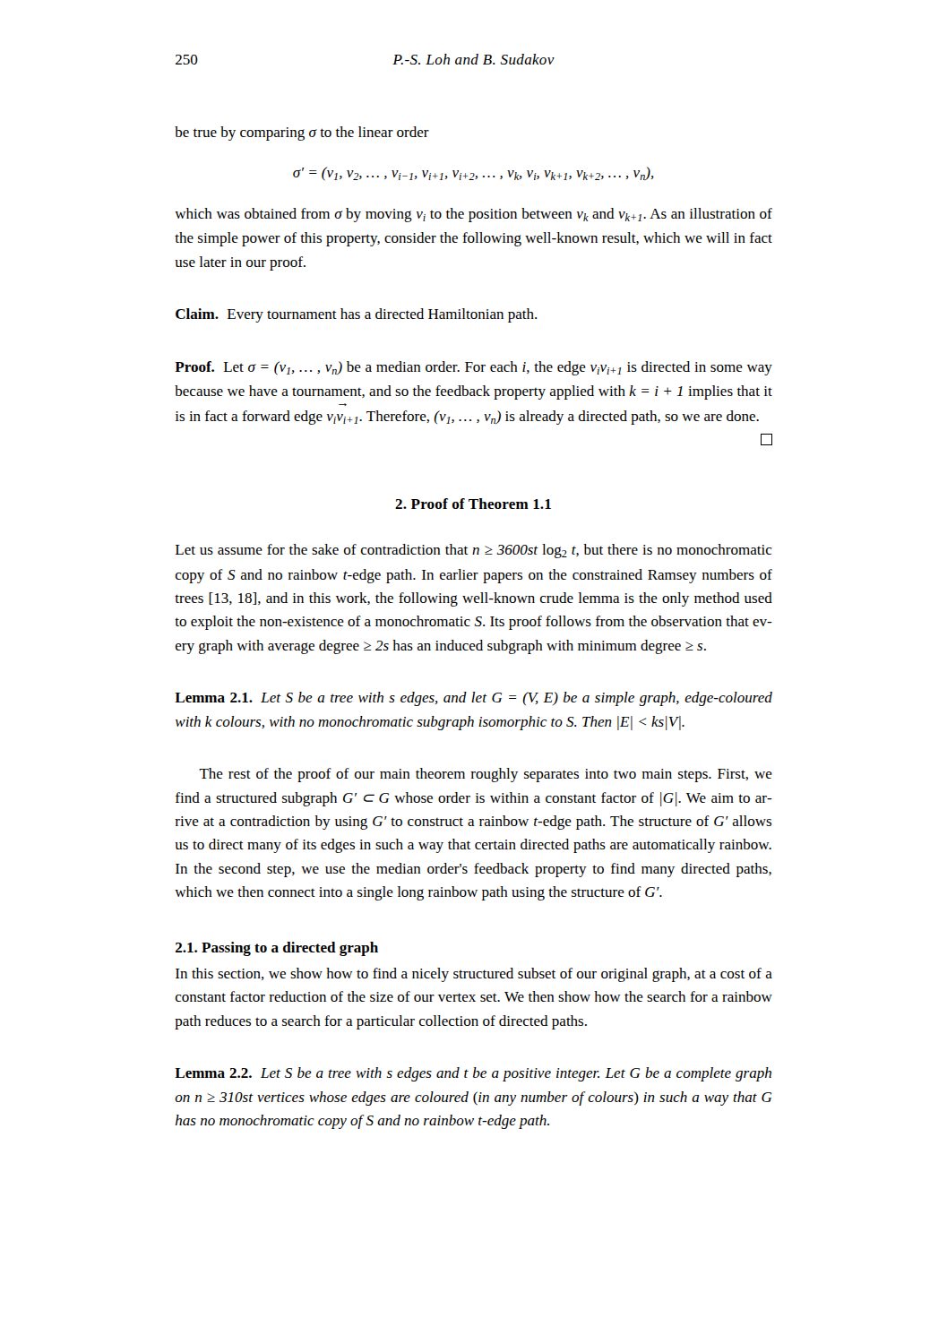250
P.-S. Loh and B. Sudakov
be true by comparing σ to the linear order
σ′ = (v1, v2, … , vi−1, vi+1, vi+2, … , vk, vi, vk+1, vk+2, … , vn),
which was obtained from σ by moving vi to the position between vk and vk+1. As an illustration of the simple power of this property, consider the following well-known result, which we will in fact use later in our proof.
Claim. Every tournament has a directed Hamiltonian path.
Proof. Let σ = (v1, … , vn) be a median order. For each i, the edge vivi+1 is directed in some way because we have a tournament, and so the feedback property applied with k = i + 1 implies that it is in fact a forward edge →vivi+1. Therefore, (v1, … , vn) is already a directed path, so we are done.
2. Proof of Theorem 1.1
Let us assume for the sake of contradiction that n ≥ 3600st log2 t, but there is no monochromatic copy of S and no rainbow t-edge path. In earlier papers on the constrained Ramsey numbers of trees [13, 18], and in this work, the following well-known crude lemma is the only method used to exploit the non-existence of a monochromatic S. Its proof follows from the observation that every graph with average degree ≥ 2s has an induced subgraph with minimum degree ≥ s.
Lemma 2.1. Let S be a tree with s edges, and let G = (V, E) be a simple graph, edge-coloured with k colours, with no monochromatic subgraph isomorphic to S. Then |E| < ks|V|.
The rest of the proof of our main theorem roughly separates into two main steps. First, we find a structured subgraph G′ ⊂ G whose order is within a constant factor of |G|. We aim to arrive at a contradiction by using G′ to construct a rainbow t-edge path. The structure of G′ allows us to direct many of its edges in such a way that certain directed paths are automatically rainbow. In the second step, we use the median order's feedback property to find many directed paths, which we then connect into a single long rainbow path using the structure of G′.
2.1. Passing to a directed graph
In this section, we show how to find a nicely structured subset of our original graph, at a cost of a constant factor reduction of the size of our vertex set. We then show how the search for a rainbow path reduces to a search for a particular collection of directed paths.
Lemma 2.2. Let S be a tree with s edges and t be a positive integer. Let G be a complete graph on n ≥ 310st vertices whose edges are coloured (in any number of colours) in such a way that G has no monochromatic copy of S and no rainbow t-edge path.